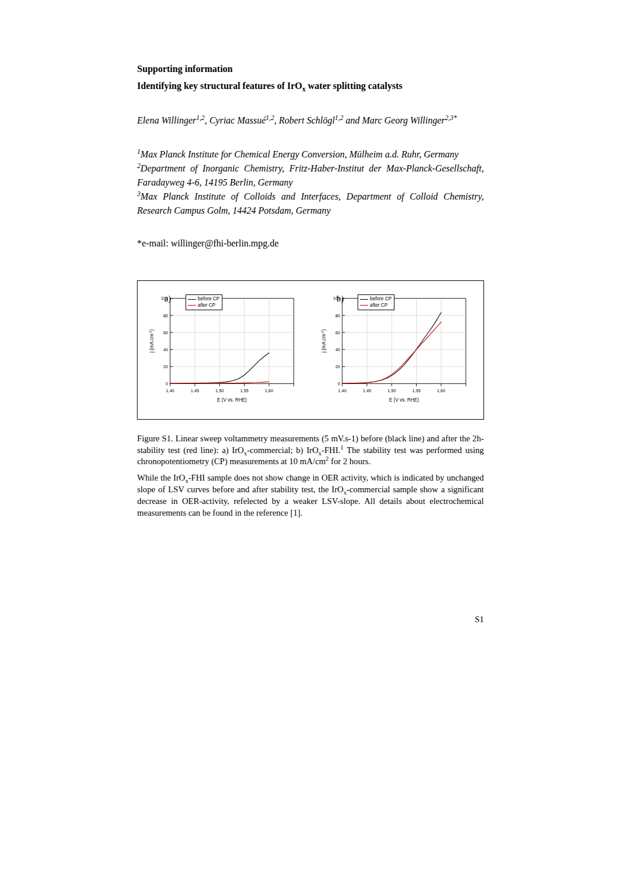Supporting information
Identifying key structural features of IrOx water splitting catalysts
Elena Willinger1,2, Cyriac Massué1,2, Robert Schlögl1,2 and Marc Georg Willinger2,3*
1Max Planck Institute for Chemical Energy Conversion, Mülheim a.d. Ruhr, Germany
2Department of Inorganic Chemistry, Fritz-Haber-Institut der Max-Planck-Gesellschaft, Faradayweg 4-6, 14195 Berlin, Germany
3Max Planck Institute of Colloids and Interfaces, Department of Colloid Chemistry, Research Campus Golm, 14424 Potsdam, Germany
*e-mail: willinger@fhi-berlin.mpg.de
a)
before CP
after CP
0 20 40 60 80 100 1,40 1,45 1,50 1,55 1,60 E (V vs. RHE) j (mA.cm-2)
b)
before CP
after CP
0 20 40 60 80 100 1,40 1,45 1,50 1,55 1,60 E (V vs. RHE) j (mA.cm-2)
Figure S1. Linear sweep voltammetry measurements (5 mV.s-1) before (black line) and after the 2h-stability test (red line): a) IrOx-commercial; b) IrOx-FHI.1 The stability test was performed using chronopotentiometry (CP) measurements at 10 mA/cm2 for 2 hours.
While the IrOx-FHI sample does not show change in OER activity, which is indicated by unchanged slope of LSV curves before and after stability test, the IrOx-commercial sample show a significant decrease in OER-activity, refelected by a weaker LSV-slope. All details about electrochemical measurements can be found in the reference [1].
S1